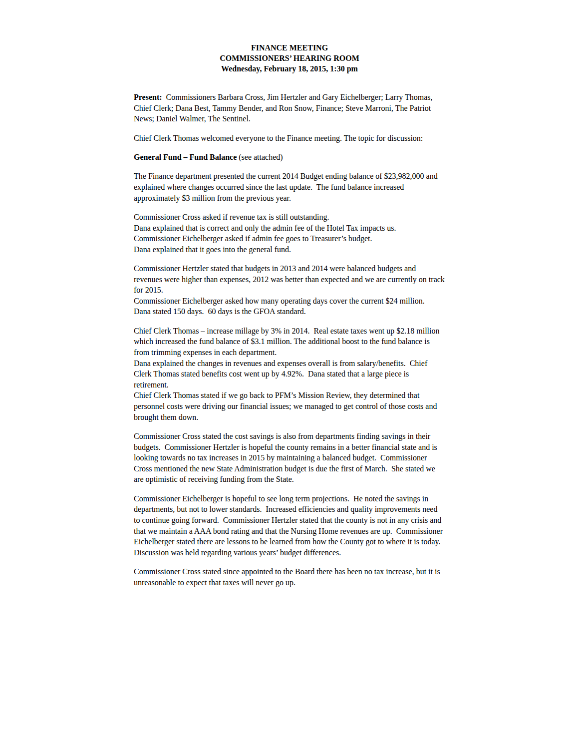FINANCE MEETING
COMMISSIONERS’ HEARING ROOM
Wednesday, February 18, 2015, 1:30 pm
Present: Commissioners Barbara Cross, Jim Hertzler and Gary Eichelberger; Larry Thomas, Chief Clerk; Dana Best, Tammy Bender, and Ron Snow, Finance; Steve Marroni, The Patriot News; Daniel Walmer, The Sentinel.
Chief Clerk Thomas welcomed everyone to the Finance meeting. The topic for discussion:
General Fund – Fund Balance (see attached)
The Finance department presented the current 2014 Budget ending balance of $23,982,000 and explained where changes occurred since the last update. The fund balance increased approximately $3 million from the previous year.
Commissioner Cross asked if revenue tax is still outstanding.
Dana explained that is correct and only the admin fee of the Hotel Tax impacts us.
Commissioner Eichelberger asked if admin fee goes to Treasurer’s budget.
Dana explained that it goes into the general fund.
Commissioner Hertzler stated that budgets in 2013 and 2014 were balanced budgets and revenues were higher than expenses, 2012 was better than expected and we are currently on track for 2015.
Commissioner Eichelberger asked how many operating days cover the current $24 million.
Dana stated 150 days. 60 days is the GFOA standard.
Chief Clerk Thomas – increase millage by 3% in 2014. Real estate taxes went up $2.18 million which increased the fund balance of $3.1 million. The additional boost to the fund balance is from trimming expenses in each department.
Dana explained the changes in revenues and expenses overall is from salary/benefits. Chief Clerk Thomas stated benefits cost went up by 4.92%. Dana stated that a large piece is retirement.
Chief Clerk Thomas stated if we go back to PFM’s Mission Review, they determined that personnel costs were driving our financial issues; we managed to get control of those costs and brought them down.
Commissioner Cross stated the cost savings is also from departments finding savings in their budgets. Commissioner Hertzler is hopeful the county remains in a better financial state and is looking towards no tax increases in 2015 by maintaining a balanced budget. Commissioner Cross mentioned the new State Administration budget is due the first of March. She stated we are optimistic of receiving funding from the State.
Commissioner Eichelberger is hopeful to see long term projections. He noted the savings in departments, but not to lower standards. Increased efficiencies and quality improvements need to continue going forward. Commissioner Hertzler stated that the county is not in any crisis and that we maintain a AAA bond rating and that the Nursing Home revenues are up. Commissioner Eichelberger stated there are lessons to be learned from how the County got to where it is today. Discussion was held regarding various years’ budget differences.
Commissioner Cross stated since appointed to the Board there has been no tax increase, but it is unreasonable to expect that taxes will never go up.